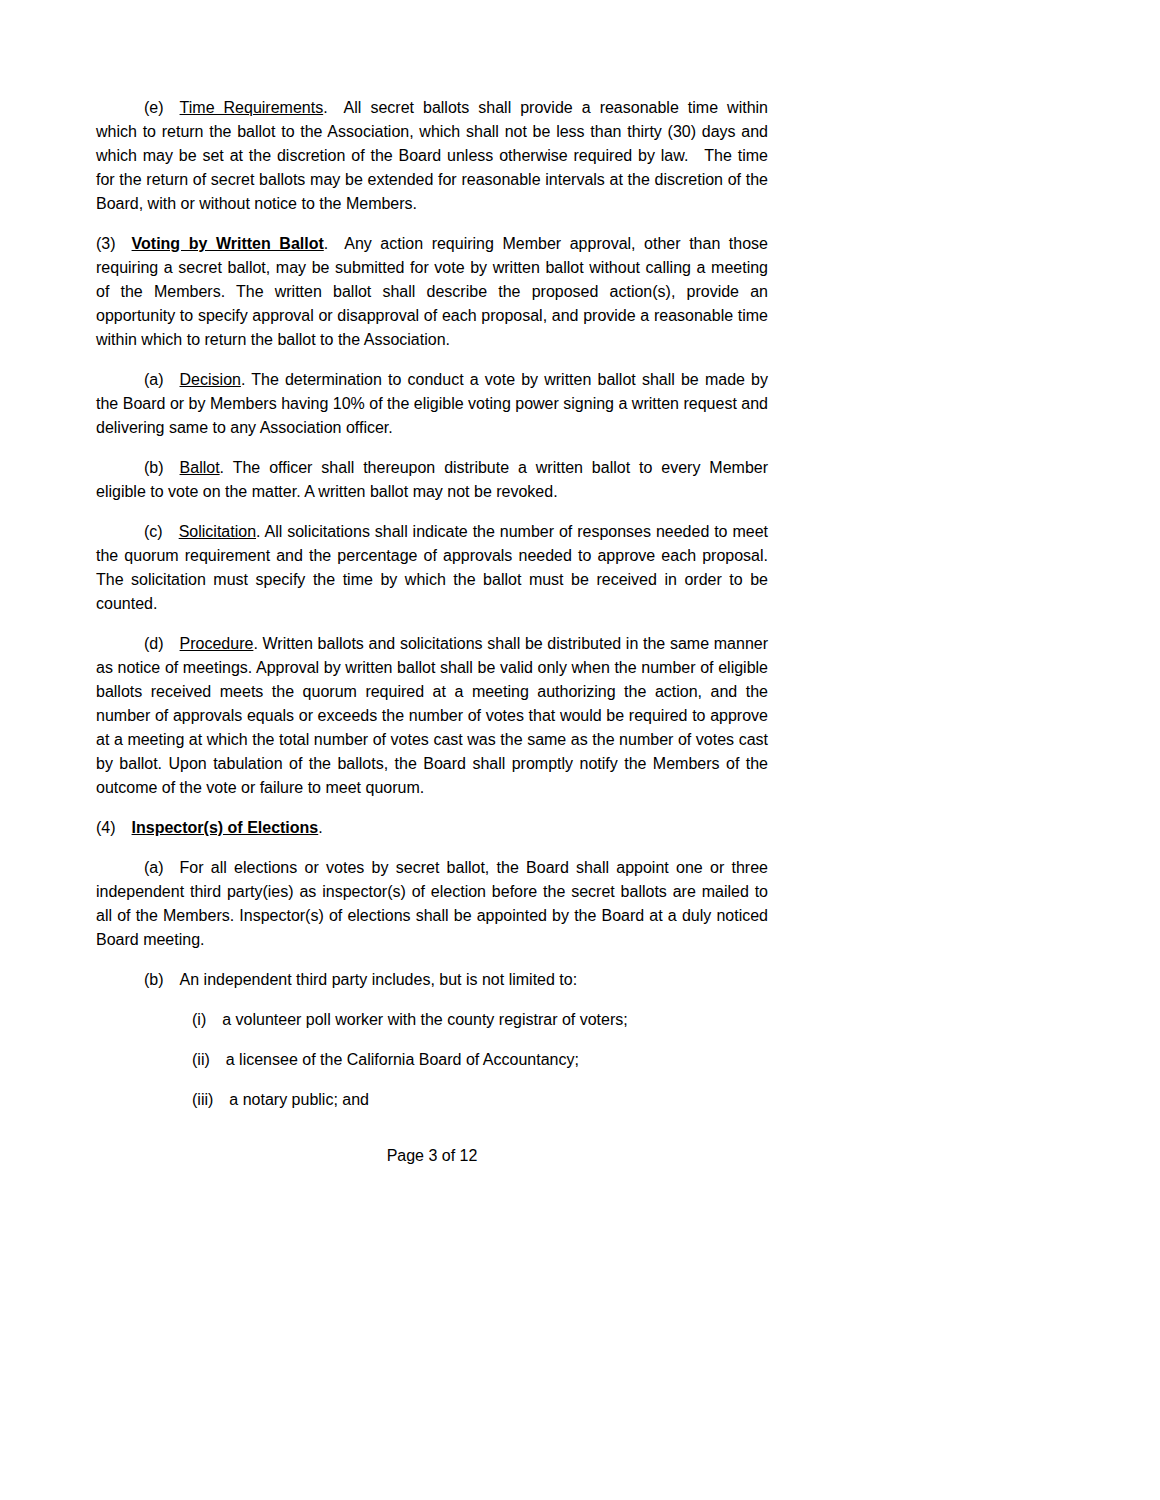(e) Time Requirements. All secret ballots shall provide a reasonable time within which to return the ballot to the Association, which shall not be less than thirty (30) days and which may be set at the discretion of the Board unless otherwise required by law. The time for the return of secret ballots may be extended for reasonable intervals at the discretion of the Board, with or without notice to the Members.
(3) Voting by Written Ballot. Any action requiring Member approval, other than those requiring a secret ballot, may be submitted for vote by written ballot without calling a meeting of the Members. The written ballot shall describe the proposed action(s), provide an opportunity to specify approval or disapproval of each proposal, and provide a reasonable time within which to return the ballot to the Association.
(a) Decision. The determination to conduct a vote by written ballot shall be made by the Board or by Members having 10% of the eligible voting power signing a written request and delivering same to any Association officer.
(b) Ballot. The officer shall thereupon distribute a written ballot to every Member eligible to vote on the matter. A written ballot may not be revoked.
(c) Solicitation. All solicitations shall indicate the number of responses needed to meet the quorum requirement and the percentage of approvals needed to approve each proposal. The solicitation must specify the time by which the ballot must be received in order to be counted.
(d) Procedure. Written ballots and solicitations shall be distributed in the same manner as notice of meetings. Approval by written ballot shall be valid only when the number of eligible ballots received meets the quorum required at a meeting authorizing the action, and the number of approvals equals or exceeds the number of votes that would be required to approve at a meeting at which the total number of votes cast was the same as the number of votes cast by ballot. Upon tabulation of the ballots, the Board shall promptly notify the Members of the outcome of the vote or failure to meet quorum.
(4) Inspector(s) of Elections.
(a) For all elections or votes by secret ballot, the Board shall appoint one or three independent third party(ies) as inspector(s) of election before the secret ballots are mailed to all of the Members. Inspector(s) of elections shall be appointed by the Board at a duly noticed Board meeting.
(b) An independent third party includes, but is not limited to:
(i) a volunteer poll worker with the county registrar of voters;
(ii) a licensee of the California Board of Accountancy;
(iii) a notary public; and
Page 3 of 12